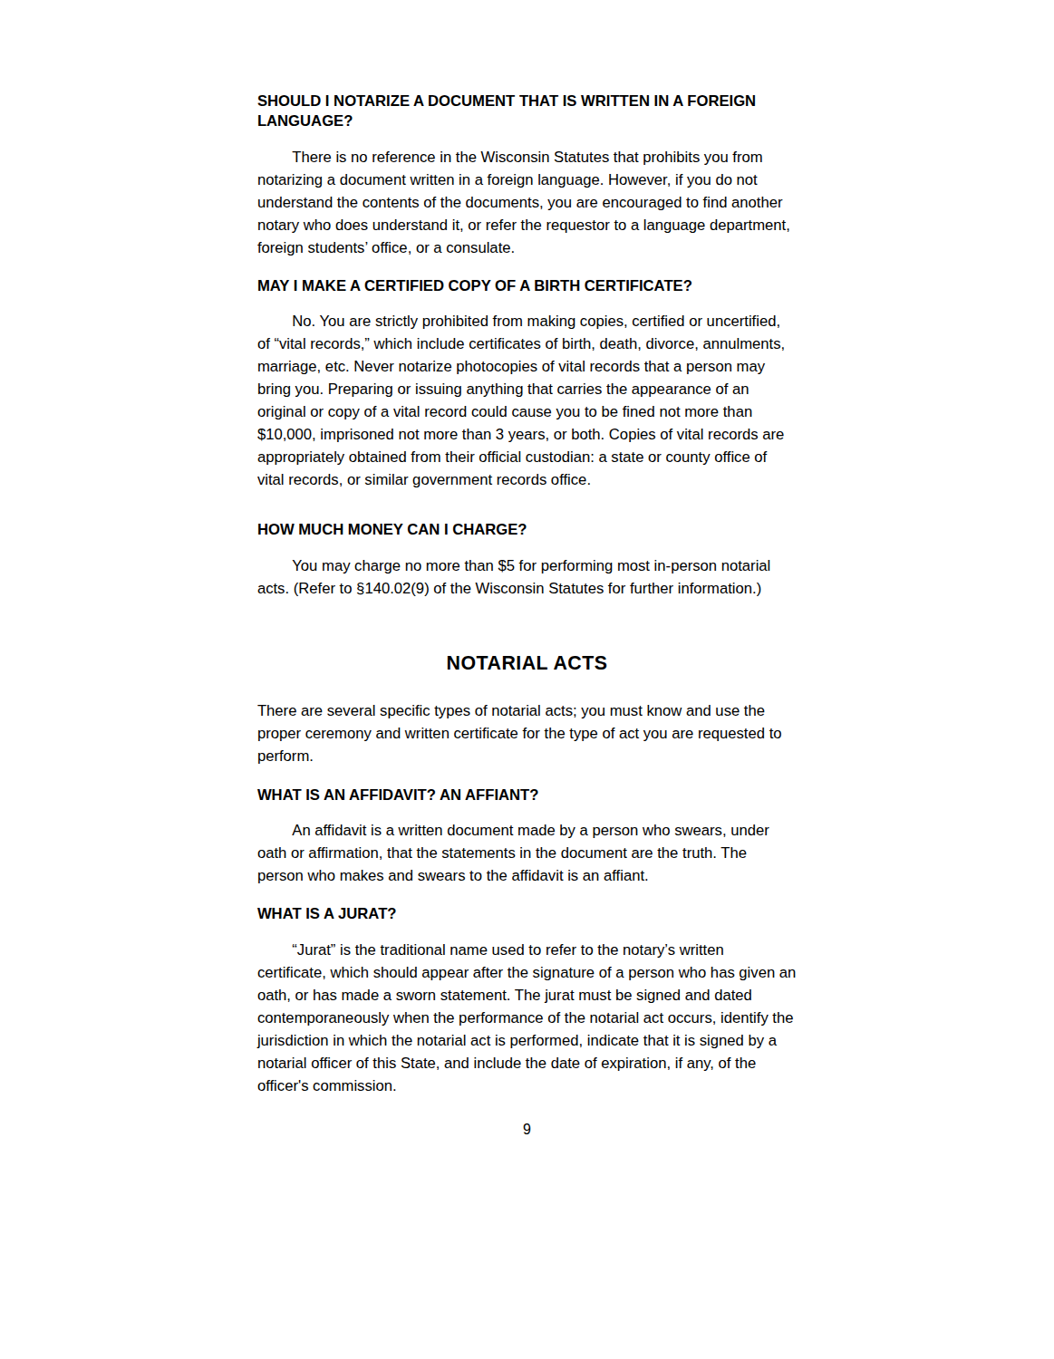SHOULD I NOTARIZE A DOCUMENT THAT IS WRITTEN IN A FOREIGN LANGUAGE?
There is no reference in the Wisconsin Statutes that prohibits you from notarizing a document written in a foreign language. However, if you do not understand the contents of the documents, you are encouraged to find another notary who does understand it, or refer the requestor to a language department, foreign students’ office, or a consulate.
MAY I MAKE A CERTIFIED COPY OF A BIRTH CERTIFICATE?
No. You are strictly prohibited from making copies, certified or uncertified, of “vital records,” which include certificates of birth, death, divorce, annulments, marriage, etc. Never notarize photocopies of vital records that a person may bring you. Preparing or issuing anything that carries the appearance of an original or copy of a vital record could cause you to be fined not more than $10,000, imprisoned not more than 3 years, or both. Copies of vital records are appropriately obtained from their official custodian: a state or county office of vital records, or similar government records office.
HOW MUCH MONEY CAN I CHARGE?
You may charge no more than $5 for performing most in-person notarial acts. (Refer to §140.02(9) of the Wisconsin Statutes for further information.)
NOTARIAL ACTS
There are several specific types of notarial acts; you must know and use the proper ceremony and written certificate for the type of act you are requested to perform.
WHAT IS AN AFFIDAVIT? AN AFFIANT?
An affidavit is a written document made by a person who swears, under oath or affirmation, that the statements in the document are the truth. The person who makes and swears to the affidavit is an affiant.
WHAT IS A JURAT?
“Jurat” is the traditional name used to refer to the notary’s written certificate, which should appear after the signature of a person who has given an oath, or has made a sworn statement. The jurat must be signed and dated contemporaneously when the performance of the notarial act occurs, identify the jurisdiction in which the notarial act is performed, indicate that it is signed by a notarial officer of this State, and include the date of expiration, if any, of the officer's commission.
9